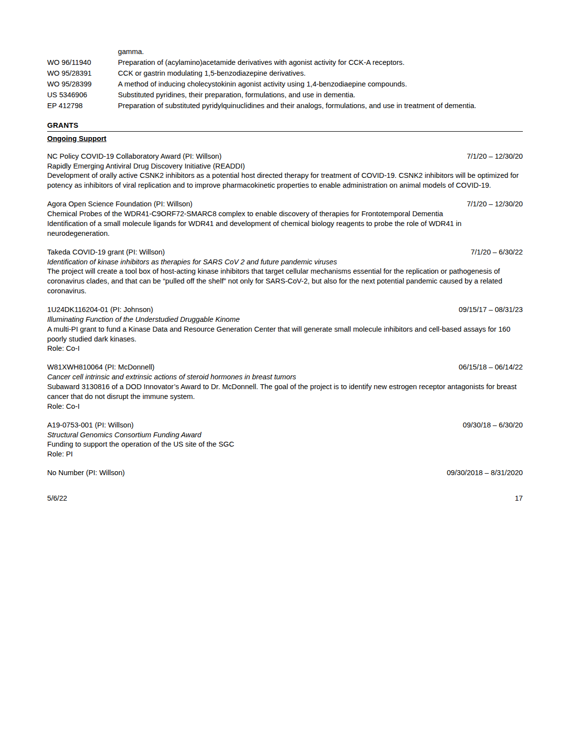| | gamma. |
| WO 96/11940 | Preparation of (acylamino)acetamide derivatives with agonist activity for CCK-A receptors. |
| WO 95/28391 | CCK or gastrin modulating 1,5-benzodiazepine derivatives. |
| WO 95/28399 | A method of inducing cholecystokinin agonist activity using 1,4-benzodiaepine compounds. |
| US 5346906 | Substituted pyridines, their preparation, formulations, and use in dementia. |
| EP 412798 | Preparation of substituted pyridylquinuclidines and their analogs, formulations, and use in treatment of dementia. |
GRANTS
Ongoing Support
NC Policy COVID-19 Collaboratory Award (PI: Willson)
7/1/20 – 12/30/20
Rapidly Emerging Antiviral Drug Discovery Initiative (READDI)
Development of orally active CSNK2 inhibitors as a potential host directed therapy for treatment of COVID-19. CSNK2 inhibitors will be optimized for potency as inhibitors of viral replication and to improve pharmacokinetic properties to enable administration on animal models of COVID-19.
Agora Open Science Foundation (PI: Willson)
7/1/20 – 12/30/20
Chemical Probes of the WDR41-C9ORF72-SMARC8 complex to enable discovery of therapies for Frontotemporal Dementia
Identification of a small molecule ligands for WDR41 and development of chemical biology reagents to probe the role of WDR41 in neurodegeneration.
Takeda COVID-19 grant (PI: Willson)
7/1/20 – 6/30/22
Identification of kinase inhibitors as therapies for SARS CoV 2 and future pandemic viruses
The project will create a tool box of host-acting kinase inhibitors that target cellular mechanisms essential for the replication or pathogenesis of coronavirus clades, and that can be “pulled off the shelf” not only for SARS-CoV-2, but also for the next potential pandemic caused by a related coronavirus.
1U24DK116204-01 (PI: Johnson)
09/15/17 – 08/31/23
Illuminating Function of the Understudied Druggable Kinome
A multi-PI grant to fund a Kinase Data and Resource Generation Center that will generate small molecule inhibitors and cell-based assays for 160 poorly studied dark kinases.
Role: Co-I
W81XWH810064 (PI: McDonnell)
06/15/18 – 06/14/22
Cancer cell intrinsic and extrinsic actions of steroid hormones in breast tumors
Subaward 3130816 of a DOD Innovator’s Award to Dr. McDonnell. The goal of the project is to identify new estrogen receptor antagonists for breast cancer that do not disrupt the immune system.
Role: Co-I
A19-0753-001 (PI: Willson)
09/30/18 – 6/30/20
Structural Genomics Consortium Funding Award
Funding to support the operation of the US site of the SGC
Role: PI
No Number (PI: Willson)
09/30/2018 – 8/31/2020
5/6/22
17